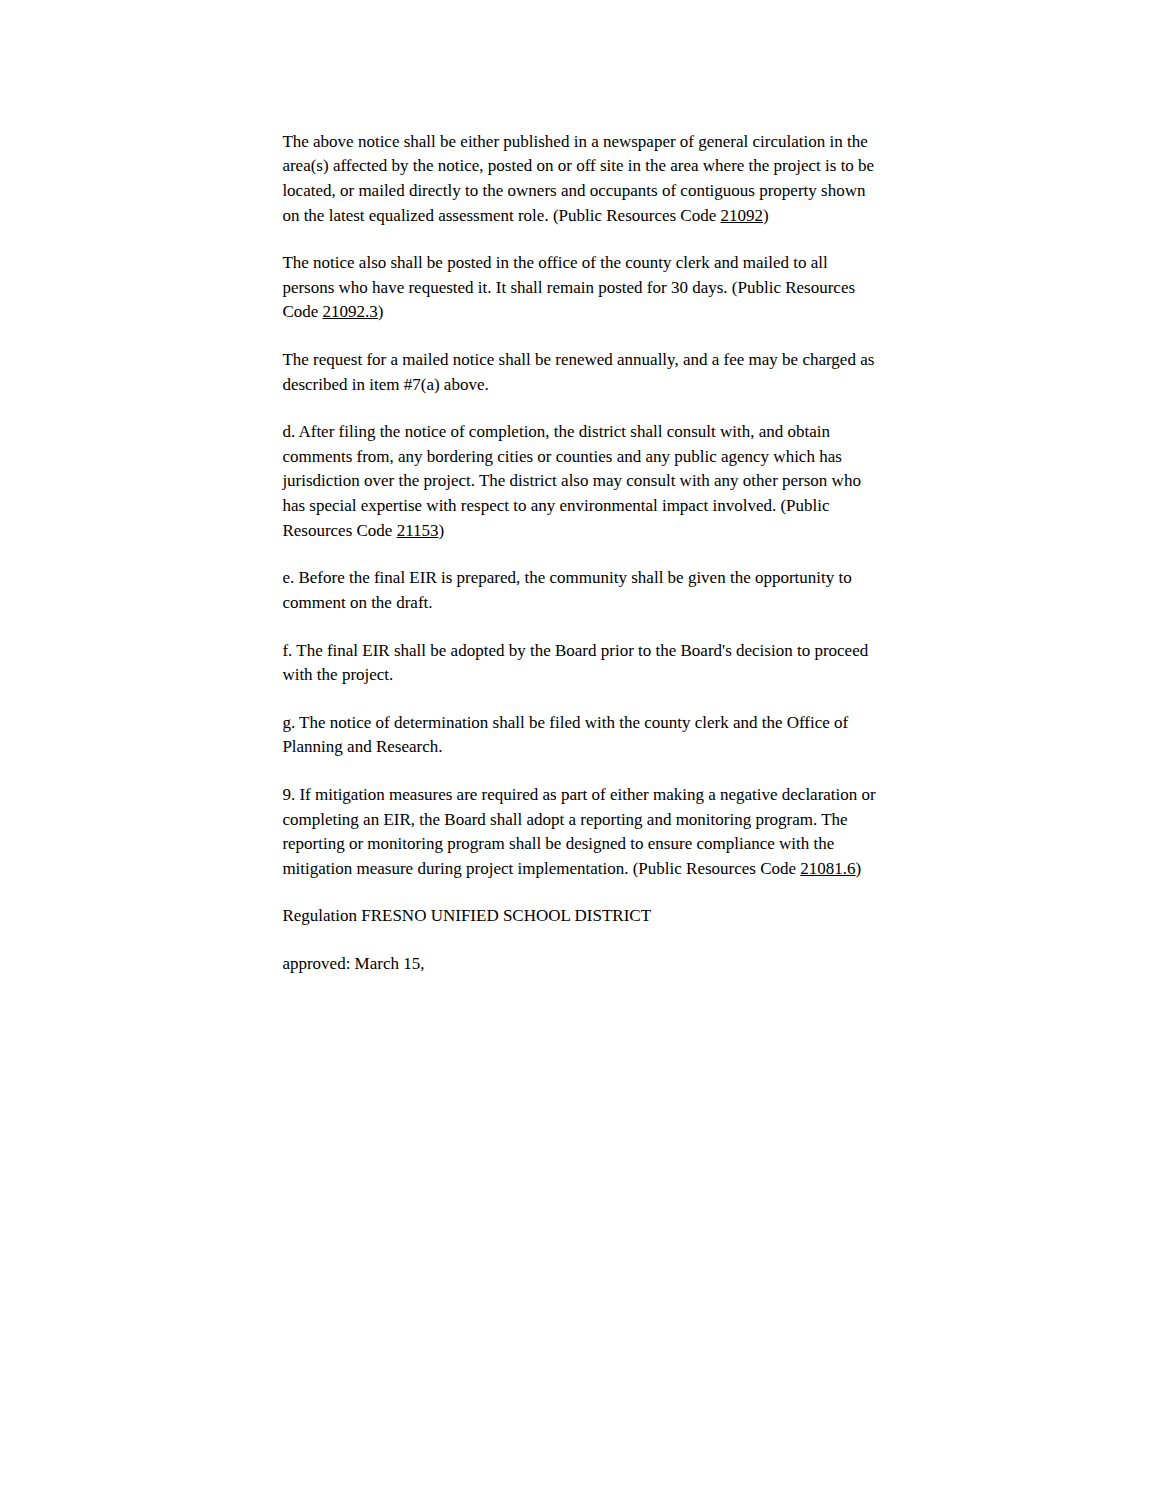The above notice shall be either published in a newspaper of general circulation in the area(s) affected by the notice, posted on or off site in the area where the project is to be located, or mailed directly to the owners and occupants of contiguous property shown on the latest equalized assessment role. (Public Resources Code 21092)
The notice also shall be posted in the office of the county clerk and mailed to all persons who have requested it. It shall remain posted for 30 days. (Public Resources Code 21092.3)
The request for a mailed notice shall be renewed annually, and a fee may be charged as described in item #7(a) above.
d. After filing the notice of completion, the district shall consult with, and obtain comments from, any bordering cities or counties and any public agency which has jurisdiction over the project. The district also may consult with any other person who has special expertise with respect to any environmental impact involved. (Public Resources Code 21153)
e. Before the final EIR is prepared, the community shall be given the opportunity to comment on the draft.
f. The final EIR shall be adopted by the Board prior to the Board's decision to proceed with the project.
g. The notice of determination shall be filed with the county clerk and the Office of Planning and Research.
9. If mitigation measures are required as part of either making a negative declaration or completing an EIR, the Board shall adopt a reporting and monitoring program. The reporting or monitoring program shall be designed to ensure compliance with the mitigation measure during project implementation. (Public Resources Code 21081.6)
Regulation FRESNO UNIFIED SCHOOL DISTRICT
approved: March 15,